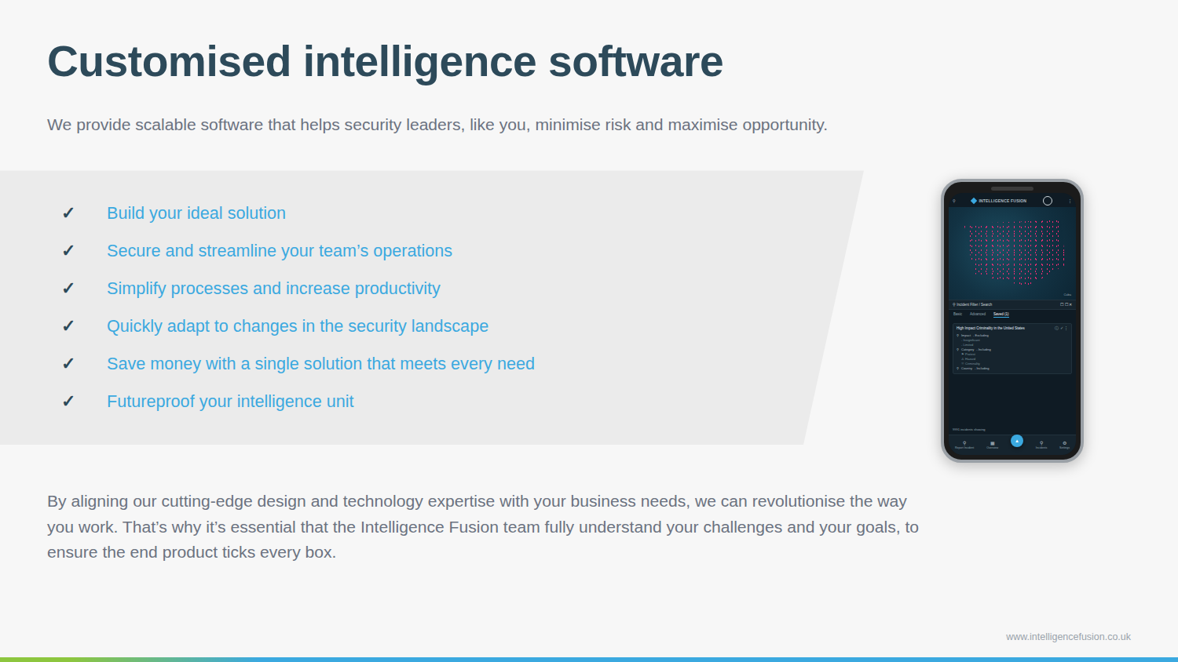Customised intelligence software
We provide scalable software that helps security leaders, like you, minimise risk and maximise opportunity.
✓Build your ideal solution
✓Secure and streamline your team’s operations
✓Simplify processes and increase productivity
✓Quickly adapt to changes in the security landscape
✓Save money with a single solution that meets every need
✓Futureproof your intelligence unit
By aligning our cutting-edge design and technology expertise with your business needs, we can revolutionise the way you work. That’s why it’s essential that the Intelligence Fusion team fully understand your challenges and your goals, to ensure the end product ticks every box.
⚲ INTELLIGENCE FUSION ⋮
Cuba
⚲ Incident Filter / Search ☐ ☐ ✕
Basic Advanced Saved (1)
High Impact Criminality in the United States ⓘ ✓ ⋮
⚲Impact- Excluding
- Insignificant
- Limited
⚲Category- Including
⚑ Protest
⚠ Hazard
☉ Criminality
⚲Country- Including
9991 incidents showing
⚲Report Incident ▦Overview ▲ ⚲Incidents ⚙Settings
www.intelligencefusion.co.uk